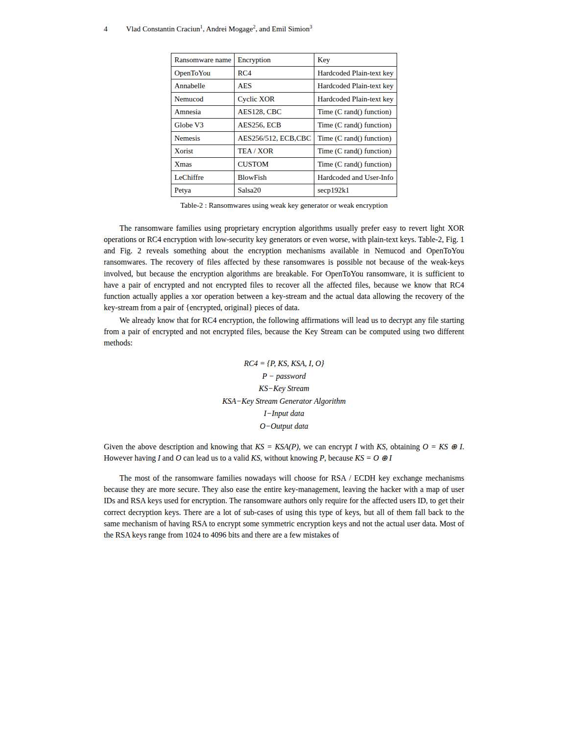4 Vlad Constantin Craciun1, Andrei Mogage2, and Emil Simion3
| Ransomware name | Encryption | Key |
| --- | --- | --- |
| OpenToYou | RC4 | Hardcoded Plain-text key |
| Annabelle | AES | Hardcoded Plain-text key |
| Nemucod | Cyclic XOR | Hardcoded Plain-text key |
| Amnesia | AES128, CBC | Time (C rand() function) |
| Globe V3 | AES256, ECB | Time (C rand() function) |
| Nemesis | AES256/512, ECB,CBC | Time (C rand() function) |
| Xorist | TEA / XOR | Time (C rand() function) |
| Xmas | CUSTOM | Time (C rand() function) |
| LeChiffre | BlowFish | Hardcoded and User-Info |
| Petya | Salsa20 | secp192k1 |
Table-2 : Ransomwares using weak key generator or weak encryption
The ransomware families using proprietary encryption algorithms usually prefer easy to revert light XOR operations or RC4 encryption with low-security key generators or even worse, with plain-text keys. Table-2, Fig. 1 and Fig. 2 reveals something about the encryption mechanisms available in Nemucod and OpenToYou ransomwares. The recovery of files affected by these ransomwares is possible not because of the weak-keys involved, but because the encryption algorithms are breakable. For OpenToYou ransomware, it is sufficient to have a pair of encrypted and not encrypted files to recover all the affected files, because we know that RC4 function actually applies a xor operation between a key-stream and the actual data allowing the recovery of the key-stream from a pair of {encrypted, original} pieces of data.
We already know that for RC4 encryption, the following affirmations will lead us to decrypt any file starting from a pair of encrypted and not encrypted files, because the Key Stream can be computed using two different methods:
RC4 = {P, KS, KSA, I, O} P − password KS−Key Stream KSA−Key Stream Generator Algorithm I−Input data O−Output data
Given the above description and knowing that KS = KSA(P), we can encrypt I with KS, obtaining O = KS ⊕ I. However having I and O can lead us to a valid KS, without knowing P, because KS = O ⊕ I
The most of the ransomware families nowadays will choose for RSA / ECDH key exchange mechanisms because they are more secure. They also ease the entire key-management, leaving the hacker with a map of user IDs and RSA keys used for encryption. The ransomware authors only require for the affected users ID, to get their correct decryption keys. There are a lot of sub-cases of using this type of keys, but all of them fall back to the same mechanism of having RSA to encrypt some symmetric encryption keys and not the actual user data. Most of the RSA keys range from 1024 to 4096 bits and there are a few mistakes of